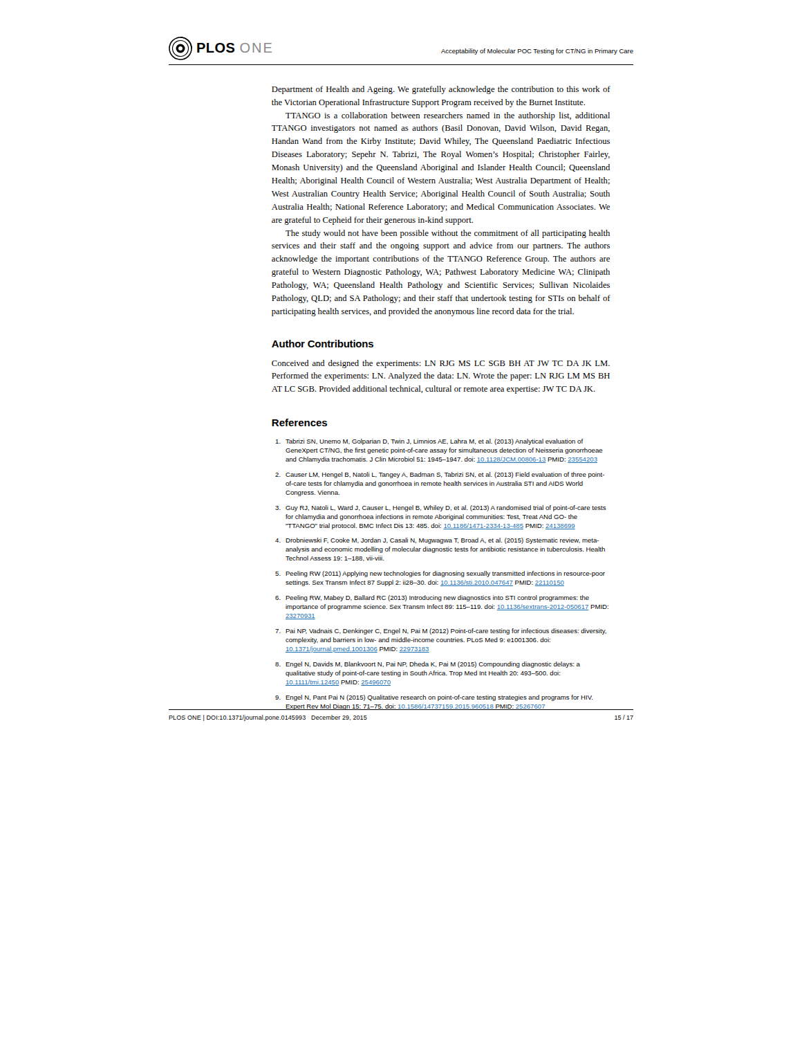PLOS ONE
Acceptability of Molecular POC Testing for CT/NG in Primary Care
Department of Health and Ageing. We gratefully acknowledge the contribution to this work of the Victorian Operational Infrastructure Support Program received by the Burnet Institute.
TTANGO is a collaboration between researchers named in the authorship list, additional TTANGO investigators not named as authors (Basil Donovan, David Wilson, David Regan, Handan Wand from the Kirby Institute; David Whiley, The Queensland Paediatric Infectious Diseases Laboratory; Sepehr N. Tabrizi, The Royal Women’s Hospital; Christopher Fairley, Monash University) and the Queensland Aboriginal and Islander Health Council; Queensland Health; Aboriginal Health Council of Western Australia; West Australia Department of Health; West Australian Country Health Service; Aboriginal Health Council of South Australia; South Australia Health; National Reference Laboratory; and Medical Communication Associates. We are grateful to Cepheid for their generous in-kind support.
The study would not have been possible without the commitment of all participating health services and their staff and the ongoing support and advice from our partners. The authors acknowledge the important contributions of the TTANGO Reference Group. The authors are grateful to Western Diagnostic Pathology, WA; Pathwest Laboratory Medicine WA; Clinipath Pathology, WA; Queensland Health Pathology and Scientific Services; Sullivan Nicolaides Pathology, QLD; and SA Pathology; and their staff that undertook testing for STIs on behalf of participating health services, and provided the anonymous line record data for the trial.
Author Contributions
Conceived and designed the experiments: LN RJG MS LC SGB BH AT JW TC DA JK LM. Performed the experiments: LN. Analyzed the data: LN. Wrote the paper: LN RJG LM MS BH AT LC SGB. Provided additional technical, cultural or remote area expertise: JW TC DA JK.
References
Tabrizi SN, Unemo M, Golparian D, Twin J, Limnios AE, Lahra M, et al. (2013) Analytical evaluation of GeneXpert CT/NG, the first genetic point-of-care assay for simultaneous detection of Neisseria gonorrhoeae and Chlamydia trachomatis. J Clin Microbiol 51: 1945–1947. doi: 10.1128/JCM.00806-13 PMID: 23554203
Causer LM, Hengel B, Natoli L, Tangey A, Badman S, Tabrizi SN, et al. (2013) Field evaluation of three point-of-care tests for chlamydia and gonorrhoea in remote health services in Australia STI and AIDS World Congress. Vienna.
Guy RJ, Natoli L, Ward J, Causer L, Hengel B, Whiley D, et al. (2013) A randomised trial of point-of-care tests for chlamydia and gonorrhoea infections in remote Aboriginal communities: Test, Treat ANd GO- the "TTANGO" trial protocol. BMC Infect Dis 13: 485. doi: 10.1186/1471-2334-13-485 PMID: 24138699
Drobniewski F, Cooke M, Jordan J, Casali N, Mugwagwa T, Broad A, et al. (2015) Systematic review, meta-analysis and economic modelling of molecular diagnostic tests for antibiotic resistance in tuberculosis. Health Technol Assess 19: 1–188, vii-viii.
Peeling RW (2011) Applying new technologies for diagnosing sexually transmitted infections in resource-poor settings. Sex Transm Infect 87 Suppl 2: ii28–30. doi: 10.1136/sti.2010.047647 PMID: 22110150
Peeling RW, Mabey D, Ballard RC (2013) Introducing new diagnostics into STI control programmes: the importance of programme science. Sex Transm Infect 89: 115–119. doi: 10.1136/sextrans-2012-050617 PMID: 23270931
Pai NP, Vadnais C, Denkinger C, Engel N, Pai M (2012) Point-of-care testing for infectious diseases: diversity, complexity, and barriers in low- and middle-income countries. PLoS Med 9: e1001306. doi: 10.1371/journal.pmed.1001306 PMID: 22973183
Engel N, Davids M, Blankvoort N, Pai NP, Dheda K, Pai M (2015) Compounding diagnostic delays: a qualitative study of point-of-care testing in South Africa. Trop Med Int Health 20: 493–500. doi: 10.1111/tmi.12450 PMID: 25496070
Engel N, Pant Pai N (2015) Qualitative research on point-of-care testing strategies and programs for HIV. Expert Rev Mol Diagn 15: 71–75. doi: 10.1586/14737159.2015.960518 PMID: 25267607
PLOS ONE | DOI:10.1371/journal.pone.0145993 December 29, 2015
15 / 17